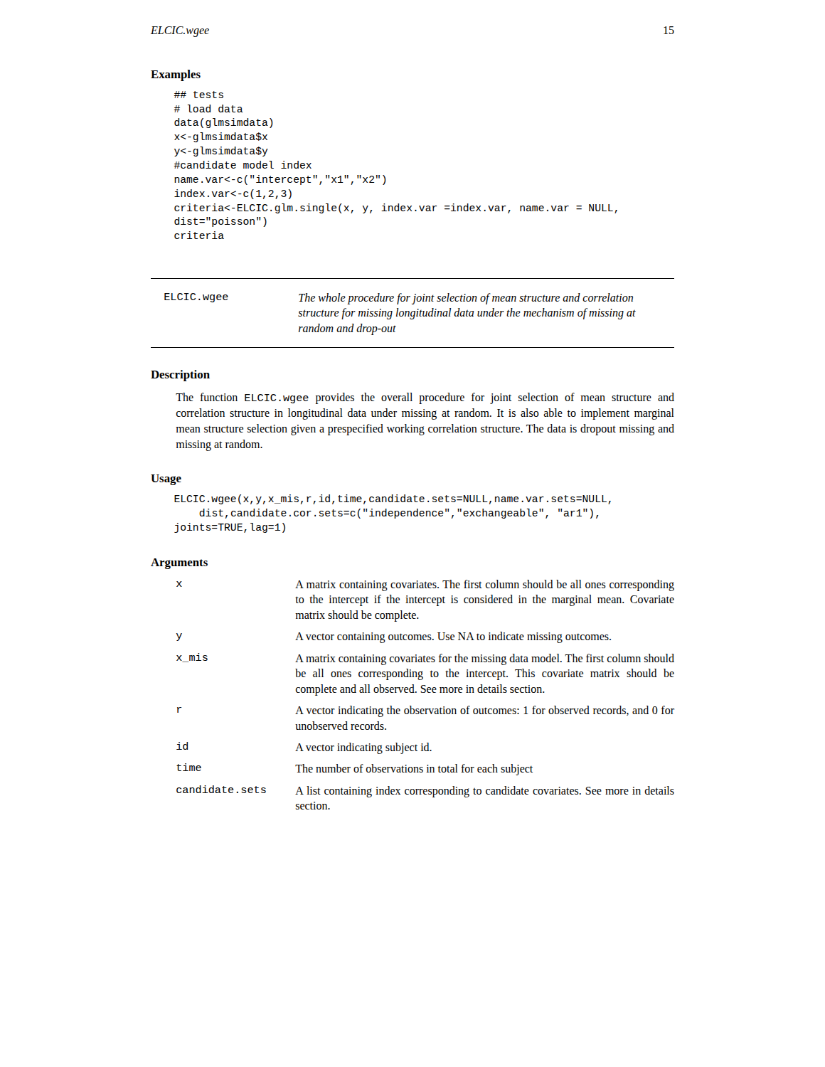ELCIC.wgee 15
Examples
## tests
# load data
data(glmsimdata)
x<-glmsimdata$x
y<-glmsimdata$y
#candidate model index
name.var<-c("intercept","x1","x2")
index.var<-c(1,2,3)
criteria<-ELCIC.glm.single(x, y, index.var =index.var, name.var = NULL, dist="poisson")
criteria
| ELCIC.wgee | The whole procedure for joint selection of mean structure and correlation structure for missing longitudinal data under the mechanism of missing at random and drop-out |
Description
The function ELCIC.wgee provides the overall procedure for joint selection of mean structure and correlation structure in longitudinal data under missing at random. It is also able to implement marginal mean structure selection given a prespecified working correlation structure. The data is dropout missing and missing at random.
Usage
ELCIC.wgee(x,y,x_mis,r,id,time,candidate.sets=NULL,name.var.sets=NULL,
    dist,candidate.cor.sets=c("independence","exchangeable", "ar1"), joints=TRUE,lag=1)
Arguments
x
A matrix containing covariates. The first column should be all ones corresponding to the intercept if the intercept is considered in the marginal mean. Covariate matrix should be complete.
y
A vector containing outcomes. Use NA to indicate missing outcomes.
x_mis
A matrix containing covariates for the missing data model. The first column should be all ones corresponding to the intercept. This covariate matrix should be complete and all observed. See more in details section.
r
A vector indicating the observation of outcomes: 1 for observed records, and 0 for unobserved records.
id
A vector indicating subject id.
time
The number of observations in total for each subject
candidate.sets
A list containing index corresponding to candidate covariates. See more in details section.